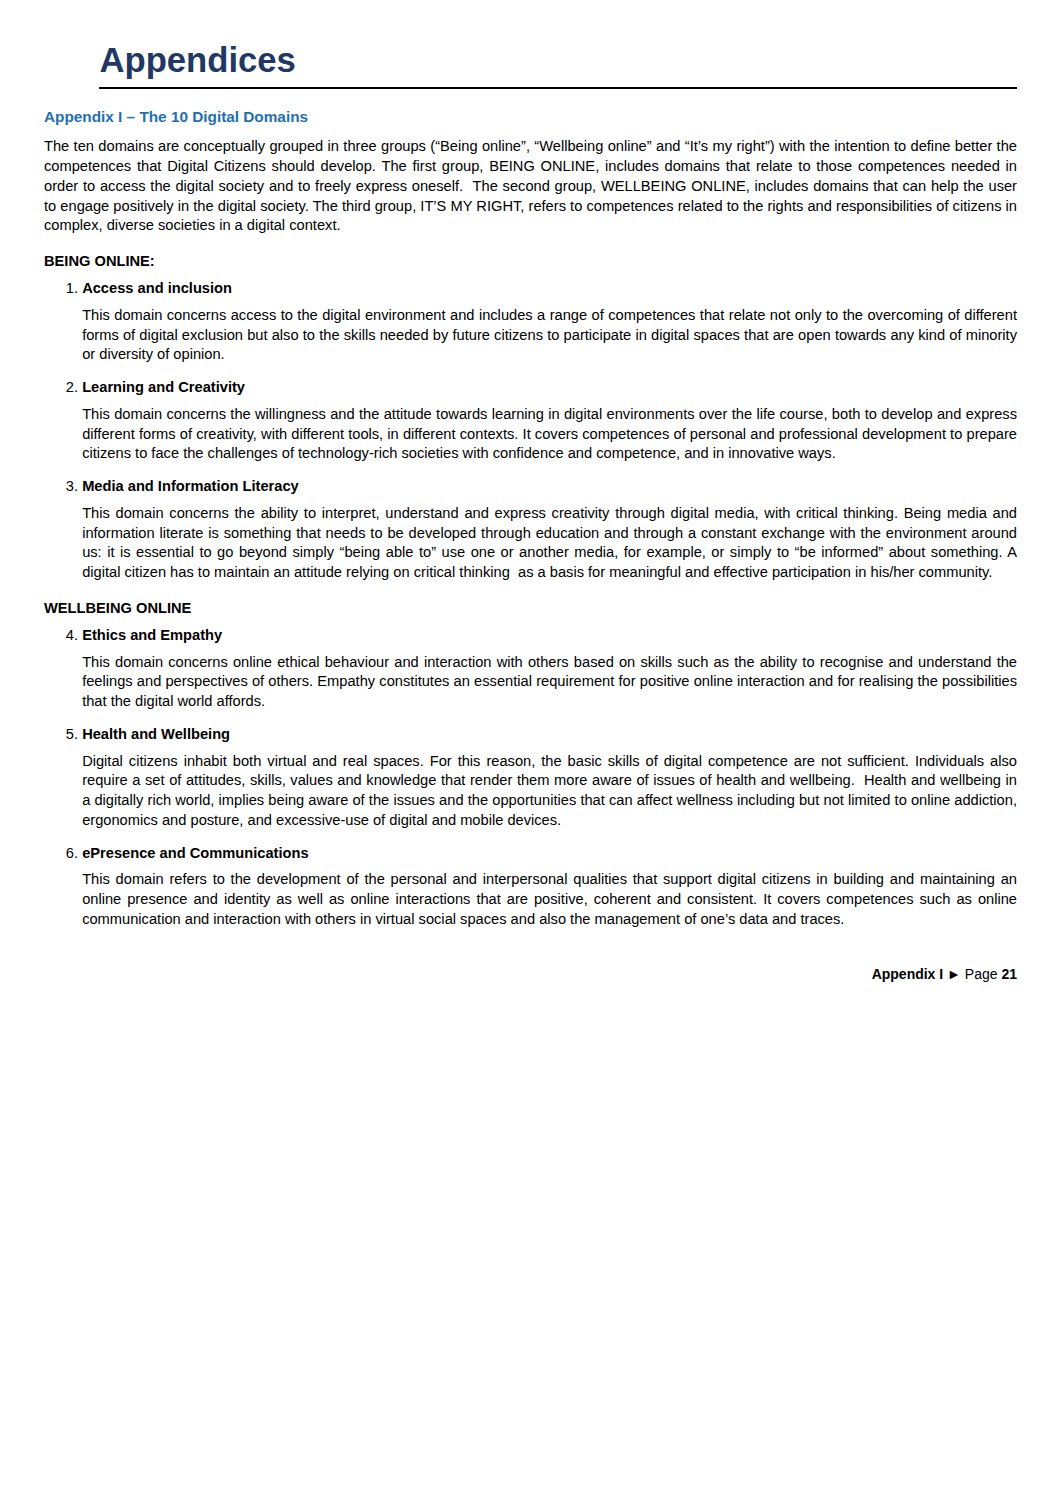Appendices
Appendix I – The 10 Digital Domains
The ten domains are conceptually grouped in three groups (“Being online”, “Wellbeing online” and “It’s my right”) with the intention to define better the competences that Digital Citizens should develop. The first group, BEING ONLINE, includes domains that relate to those competences needed in order to access the digital society and to freely express oneself. The second group, WELLBEING ONLINE, includes domains that can help the user to engage positively in the digital society. The third group, IT’S MY RIGHT, refers to competences related to the rights and responsibilities of citizens in complex, diverse societies in a digital context.
BEING ONLINE:
Access and inclusion
This domain concerns access to the digital environment and includes a range of competences that relate not only to the overcoming of different forms of digital exclusion but also to the skills needed by future citizens to participate in digital spaces that are open towards any kind of minority or diversity of opinion.
Learning and Creativity
This domain concerns the willingness and the attitude towards learning in digital environments over the life course, both to develop and express different forms of creativity, with different tools, in different contexts. It covers competences of personal and professional development to prepare citizens to face the challenges of technology-rich societies with confidence and competence, and in innovative ways.
Media and Information Literacy
This domain concerns the ability to interpret, understand and express creativity through digital media, with critical thinking. Being media and information literate is something that needs to be developed through education and through a constant exchange with the environment around us: it is essential to go beyond simply “being able to” use one or another media, for example, or simply to “be informed” about something. A digital citizen has to maintain an attitude relying on critical thinking as a basis for meaningful and effective participation in his/her community.
WELLBEING ONLINE
Ethics and Empathy
This domain concerns online ethical behaviour and interaction with others based on skills such as the ability to recognise and understand the feelings and perspectives of others. Empathy constitutes an essential requirement for positive online interaction and for realising the possibilities that the digital world affords.
Health and Wellbeing
Digital citizens inhabit both virtual and real spaces. For this reason, the basic skills of digital competence are not sufficient. Individuals also require a set of attitudes, skills, values and knowledge that render them more aware of issues of health and wellbeing. Health and wellbeing in a digitally rich world, implies being aware of the issues and the opportunities that can affect wellness including but not limited to online addiction, ergonomics and posture, and excessive-use of digital and mobile devices.
ePresence and Communications
This domain refers to the development of the personal and interpersonal qualities that support digital citizens in building and maintaining an online presence and identity as well as online interactions that are positive, coherent and consistent. It covers competences such as online communication and interaction with others in virtual social spaces and also the management of one’s data and traces.
Appendix I ► Page 21